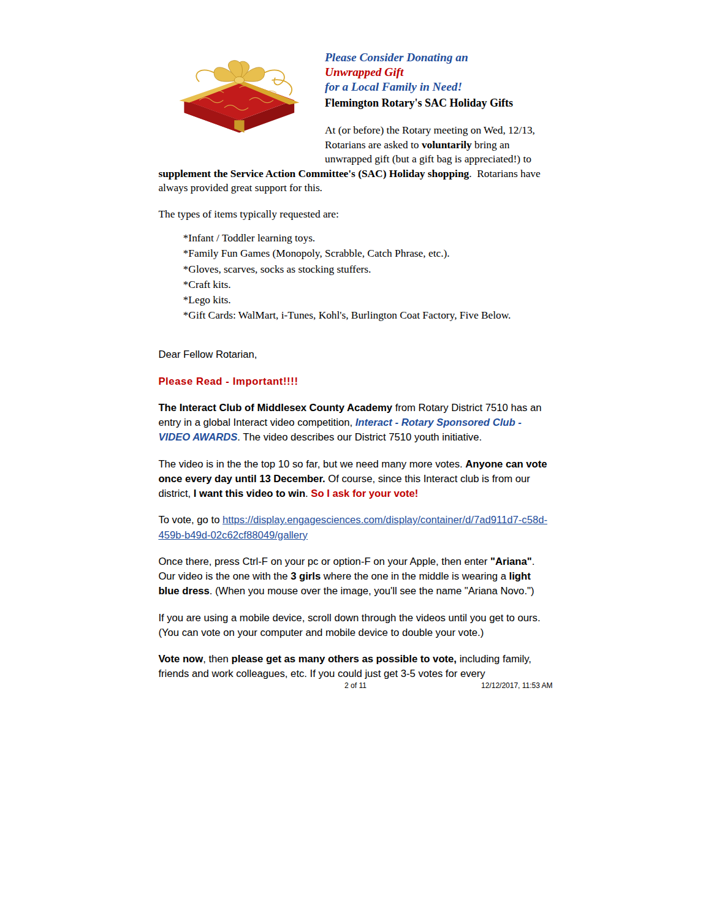Red gift box with gold ribbon
Please Consider Donating an
Unwrapped Gift
for a Local Family in Need!
Flemington Rotary's SAC Holiday Gifts
At (or before) the Rotary meeting on Wed, 12/13, Rotarians are asked to voluntarily bring an unwrapped gift (but a gift bag is appreciated!) to supplement the Service Action Committee's (SAC) Holiday shopping. Rotarians have always provided great support for this.
The types of items typically requested are:
*Infant / Toddler learning toys.
*Family Fun Games (Monopoly, Scrabble, Catch Phrase, etc.).
*Gloves, scarves, socks as stocking stuffers.
*Craft kits.
*Lego kits.
*Gift Cards: WalMart, i-Tunes, Kohl's, Burlington Coat Factory, Five Below.
Dear Fellow Rotarian,
Please Read - Important!!!!
The Interact Club of Middlesex County Academy from Rotary District 7510 has an entry in a global Interact video competition, Interact - Rotary Sponsored Club - VIDEO AWARDS. The video describes our District 7510 youth initiative.
The video is in the the top 10 so far, but we need many more votes. Anyone can vote once every day until 13 December. Of course, since this Interact club is from our district, I want this video to win. So I ask for your vote!
To vote, go to https://display.engagesciences.com/display/container/d/7ad911d7-c58d-459b-b49d-02c62cf88049/gallery
Once there, press Ctrl-F on your pc or option-F on your Apple, then enter "Ariana". Our video is the one with the 3 girls where the one in the middle is wearing a light blue dress. (When you mouse over the image, you'll see the name "Ariana Novo.")
If you are using a mobile device, scroll down through the videos until you get to ours. (You can vote on your computer and mobile device to double your vote.)
Vote now, then please get as many others as possible to vote, including family, friends and work colleagues, etc. If you could just get 3-5 votes for every
2 of 11
12/12/2017, 11:53 AM